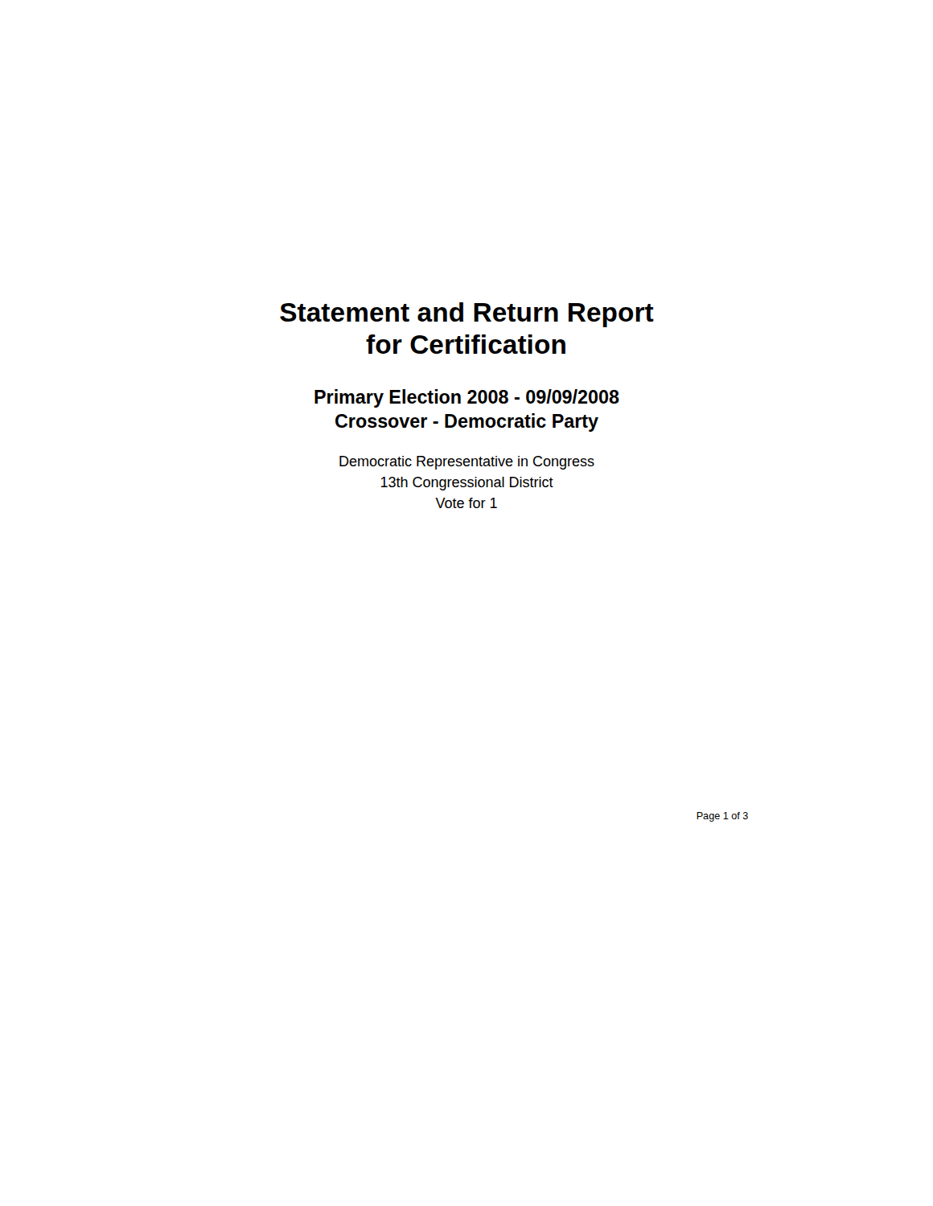Statement and Return Report
for Certification
Primary Election 2008 - 09/09/2008
Crossover - Democratic Party
Democratic Representative in Congress
13th Congressional District
Vote for 1
Page 1 of 3